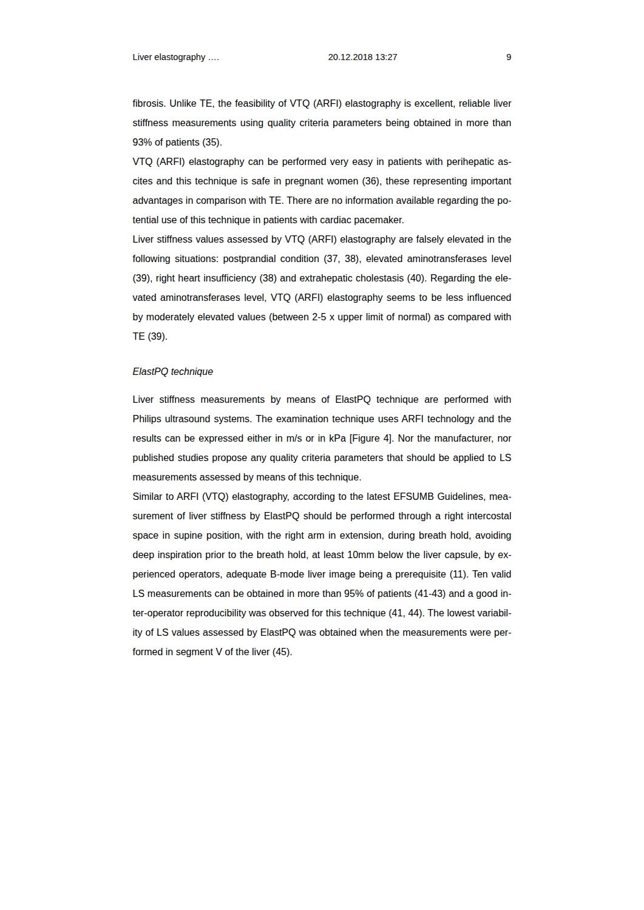Liver elastography ….
20.12.2018 13:27
9
fibrosis. Unlike TE, the feasibility of VTQ (ARFI) elastography is excellent, reliable liver stiffness measurements using quality criteria parameters being obtained in more than 93% of patients (35).
VTQ (ARFI) elastography can be performed very easy in patients with perihepatic ascites and this technique is safe in pregnant women (36), these representing important advantages in comparison with TE. There are no information available regarding the potential use of this technique in patients with cardiac pacemaker.
Liver stiffness values assessed by VTQ (ARFI) elastography are falsely elevated in the following situations: postprandial condition (37, 38), elevated aminotransferases level (39), right heart insufficiency (38) and extrahepatic cholestasis (40). Regarding the elevated aminotransferases level, VTQ (ARFI) elastography seems to be less influenced by moderately elevated values (between 2-5 x upper limit of normal) as compared with TE (39).
ElastPQ technique
Liver stiffness measurements by means of ElastPQ technique are performed with Philips ultrasound systems. The examination technique uses ARFI technology and the results can be expressed either in m/s or in kPa [Figure 4]. Nor the manufacturer, nor published studies propose any quality criteria parameters that should be applied to LS measurements assessed by means of this technique.
Similar to ARFI (VTQ) elastography, according to the latest EFSUMB Guidelines, measurement of liver stiffness by ElastPQ should be performed through a right intercostal space in supine position, with the right arm in extension, during breath hold, avoiding deep inspiration prior to the breath hold, at least 10mm below the liver capsule, by experienced operators, adequate B-mode liver image being a prerequisite (11). Ten valid LS measurements can be obtained in more than 95% of patients (41-43) and a good inter-operator reproducibility was observed for this technique (41, 44). The lowest variability of LS values assessed by ElastPQ was obtained when the measurements were performed in segment V of the liver (45).